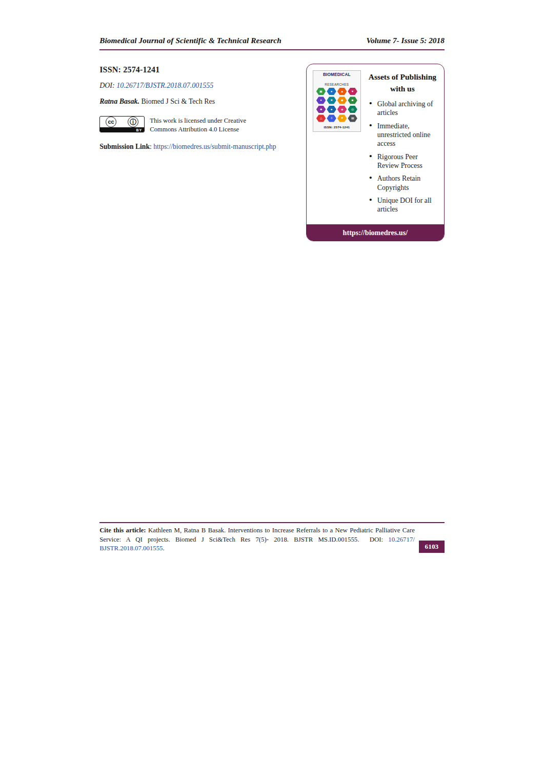Biomedical Journal of Scientific & Technical Research
Volume 7- Issue 5: 2018
ISSN: 2574-1241
DOI: 10.26717/BJSTR.2018.07.001555
Ratna Basak. Biomed J Sci & Tech Res
cc
ⓘ
BY
This work is licensed under Creative
Commons Attribution 4.0 License
Submission Link: https://biomedres.us/submit-manuscript.php
BIOMEDICAL
RESEARCHES
▣
●
▲
♥
♦
★
◆
■
♣
♠
◈
◎
△
◊
▼
▤
ISSN: 2574-1241
Assets of Publishing with us
Global archiving of articles
Immediate, unrestricted online access
Rigorous Peer Review Process
Authors Retain Copyrights
Unique DOI for all articles
https://biomedres.us/
Cite this article: Kathleen M, Ratna B Basak. Interventions to Increase Referrals to a New Pediatric Palliative Care Service: A QI projects. Biomed J Sci&Tech Res 7(5)- 2018. BJSTR MS.ID.001555. DOI: 10.26717/ BJSTR.2018.07.001555.
6103